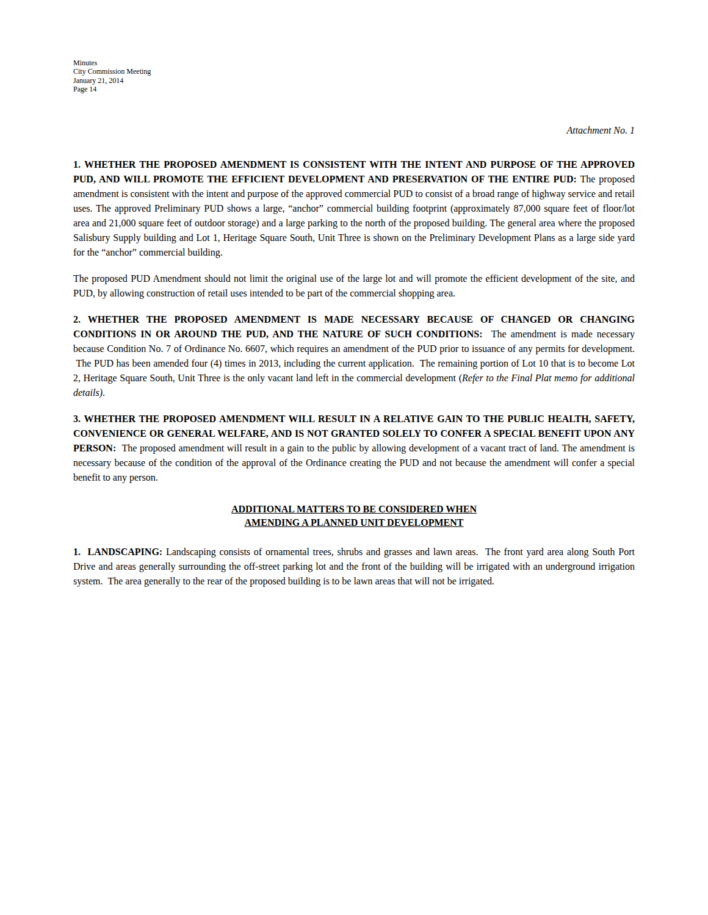Minutes
City Commission Meeting
January 21, 2014
Page 14
Attachment No. 1
1. WHETHER THE PROPOSED AMENDMENT IS CONSISTENT WITH THE INTENT AND PURPOSE OF THE APPROVED PUD, AND WILL PROMOTE THE EFFICIENT DEVELOPMENT AND PRESERVATION OF THE ENTIRE PUD: The proposed amendment is consistent with the intent and purpose of the approved commercial PUD to consist of a broad range of highway service and retail uses. The approved Preliminary PUD shows a large, “anchor” commercial building footprint (approximately 87,000 square feet of floor/lot area and 21,000 square feet of outdoor storage) and a large parking to the north of the proposed building. The general area where the proposed Salisbury Supply building and Lot 1, Heritage Square South, Unit Three is shown on the Preliminary Development Plans as a large side yard for the “anchor” commercial building.
The proposed PUD Amendment should not limit the original use of the large lot and will promote the efficient development of the site, and PUD, by allowing construction of retail uses intended to be part of the commercial shopping area.
2. WHETHER THE PROPOSED AMENDMENT IS MADE NECESSARY BECAUSE OF CHANGED OR CHANGING CONDITIONS IN OR AROUND THE PUD, AND THE NATURE OF SUCH CONDITIONS: The amendment is made necessary because Condition No. 7 of Ordinance No. 6607, which requires an amendment of the PUD prior to issuance of any permits for development. The PUD has been amended four (4) times in 2013, including the current application. The remaining portion of Lot 10 that is to become Lot 2, Heritage Square South, Unit Three is the only vacant land left in the commercial development (Refer to the Final Plat memo for additional details).
3. WHETHER THE PROPOSED AMENDMENT WILL RESULT IN A RELATIVE GAIN TO THE PUBLIC HEALTH, SAFETY, CONVENIENCE OR GENERAL WELFARE, AND IS NOT GRANTED SOLELY TO CONFER A SPECIAL BENEFIT UPON ANY PERSON: The proposed amendment will result in a gain to the public by allowing development of a vacant tract of land. The amendment is necessary because of the condition of the approval of the Ordinance creating the PUD and not because the amendment will confer a special benefit to any person.
ADDITIONAL MATTERS TO BE CONSIDERED WHEN
AMENDING A PLANNED UNIT DEVELOPMENT
1. LANDSCAPING: Landscaping consists of ornamental trees, shrubs and grasses and lawn areas. The front yard area along South Port Drive and areas generally surrounding the off-street parking lot and the front of the building will be irrigated with an underground irrigation system. The area generally to the rear of the proposed building is to be lawn areas that will not be irrigated.